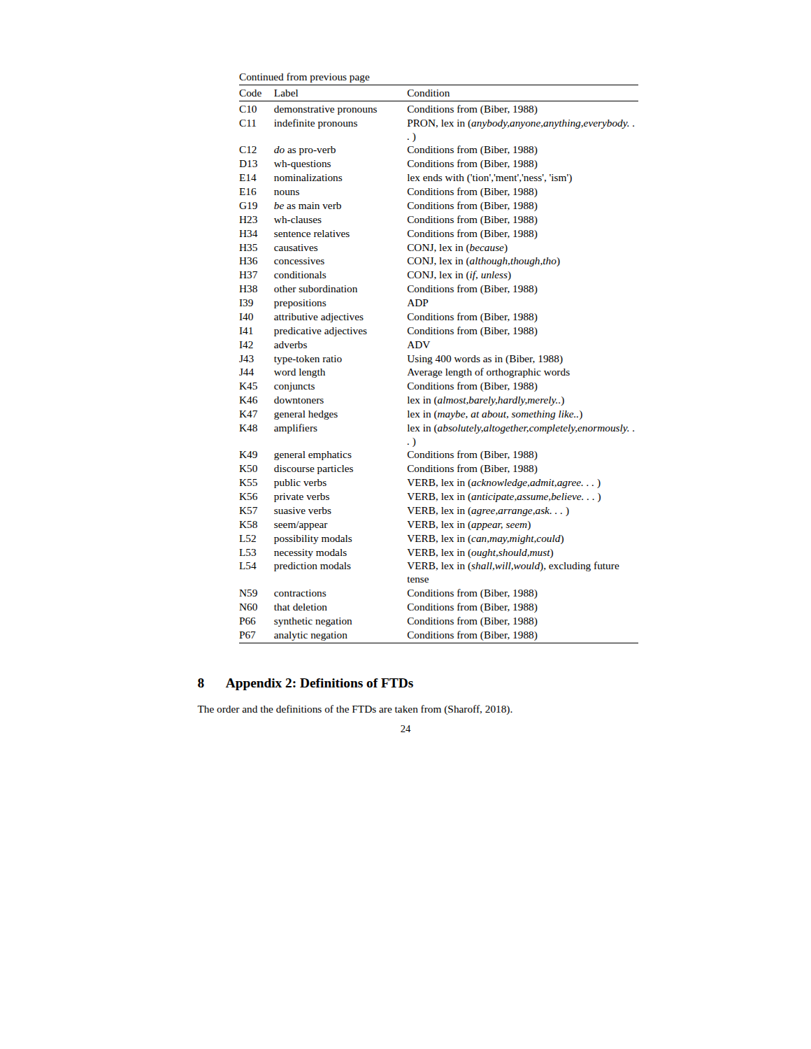Continued from previous page
| Code | Label | Condition |
| C10 | demonstrative pronouns | Conditions from (Biber, 1988) |
| C11 | indefinite pronouns | PRON, lex in ( anybody,anyone,anything,everybody. . . ) |
| C12 | do as pro-verb | Conditions from (Biber, 1988) |
| D13 | wh-questions | Conditions from (Biber, 1988) |
| E14 | nominalizations | lex ends with ('tion','ment','ness', 'ism') |
| E16 | nouns | Conditions from (Biber, 1988) |
| G19 | be as main verb | Conditions from (Biber, 1988) |
| H23 | wh-clauses | Conditions from (Biber, 1988) |
| H34 | sentence relatives | Conditions from (Biber, 1988) |
| H35 | causatives | CONJ, lex in ( because ) |
| H36 | concessives | CONJ, lex in ( although,though,tho ) |
| H37 | conditionals | CONJ, lex in ( if, unless ) |
| H38 | other subordination | Conditions from (Biber, 1988) |
| I39 | prepositions | ADP |
| I40 | attributive adjectives | Conditions from (Biber, 1988) |
| I41 | predicative adjectives | Conditions from (Biber, 1988) |
| I42 | adverbs | ADV |
| J43 | type-token ratio | Using 400 words as in (Biber, 1988) |
| J44 | word length | Average length of orthographic words |
| K45 | conjuncts | Conditions from (Biber, 1988) |
| K46 | downtoners | lex in ( almost,barely,hardly,merely.. ) |
| K47 | general hedges | lex in ( maybe, at about, something like.. ) |
| K48 | amplifiers | lex in ( absolutely,altogether,completely,enormously. . . ) |
| K49 | general emphatics | Conditions from (Biber, 1988) |
| K50 | discourse particles | Conditions from (Biber, 1988) |
| K55 | public verbs | VERB, lex in ( acknowledge,admit,agree. . . ) |
| K56 | private verbs | VERB, lex in ( anticipate,assume,believe. . . ) |
| K57 | suasive verbs | VERB, lex in ( agree,arrange,ask. . . ) |
| K58 | seem/appear | VERB, lex in ( appear, seem ) |
| L52 | possibility modals | VERB, lex in ( can,may,might,could ) |
| L53 | necessity modals | VERB, lex in ( ought,should,must ) |
| L54 | prediction modals | VERB, lex in ( shall,will,would ), excluding future tense |
| N59 | contractions | Conditions from (Biber, 1988) |
| N60 | that deletion | Conditions from (Biber, 1988) |
| P66 | synthetic negation | Conditions from (Biber, 1988) |
| P67 | analytic negation | Conditions from (Biber, 1988) |
8 Appendix 2: Definitions of FTDs
The order and the definitions of the FTDs are taken from (Sharoff, 2018).
24